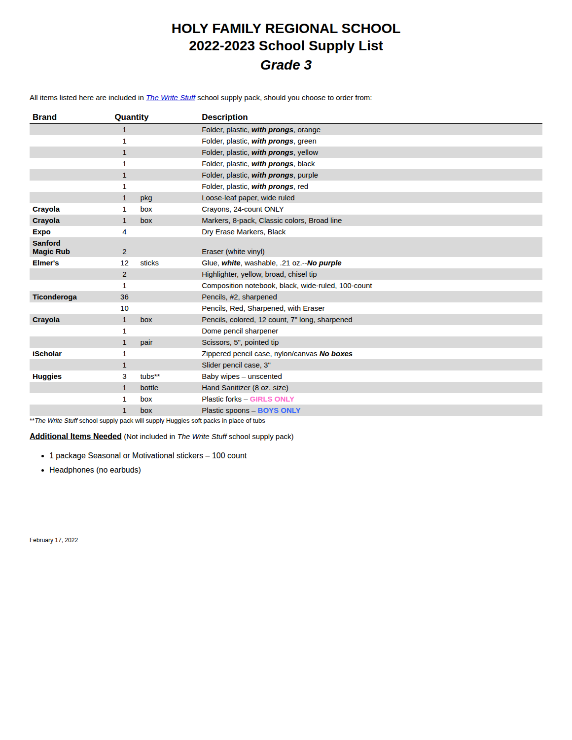HOLY FAMILY REGIONAL SCHOOL
2022-2023 School Supply List Grade 3
All items listed here are included in The Write Stuff school supply pack, should you choose to order from:
| Brand | Quantity | Description |
| --- | --- | --- |
| | 1 | | Folder, plastic, with prongs , orange |
| | 1 | | Folder, plastic, with prongs , green |
| | 1 | | Folder, plastic, with prongs , yellow |
| | 1 | | Folder, plastic, with prongs , black |
| | 1 | | Folder, plastic, with prongs , purple |
| | 1 | | Folder, plastic, with prongs , red |
| | 1 | pkg | Loose-leaf paper, wide ruled |
| Crayola | 1 | box | Crayons, 24-count ONLY |
| Crayola | 1 | box | Markers, 8-pack, Classic colors, Broad line |
| Expo | 4 | | Dry Erase Markers, Black |
| Sanford Magic Rub | 2 | | Eraser (white vinyl) |
| Elmer's | 12 | sticks | Glue, white , washable, .21 oz.-- No purple |
| | 2 | | Highlighter, yellow, broad, chisel tip |
| | 1 | | Composition notebook, black, wide-ruled, 100-count |
| Ticonderoga | 36 | | Pencils, #2, sharpened |
| | 10 | | Pencils, Red, Sharpened, with Eraser |
| Crayola | 1 | box | Pencils, colored, 12 count, 7" long, sharpened |
| | 1 | | Dome pencil sharpener |
| | 1 | pair | Scissors, 5", pointed tip |
| iScholar | 1 | | Zippered pencil case, nylon/canvas No boxes |
| | 1 | | Slider pencil case, 3" |
| Huggies | 3 | tubs** | Baby wipes – unscented |
| | 1 | bottle | Hand Sanitizer (8 oz. size) |
| | 1 | box | Plastic forks – GIRLS ONLY |
| | 1 | box | Plastic spoons – BOYS ONLY |
**The Write Stuff school supply pack will supply Huggies soft packs in place of tubs
Additional Items Needed
(Not included in The Write Stuff school supply pack)
1 package Seasonal or Motivational stickers – 100 count
Headphones (no earbuds)
February 17, 2022